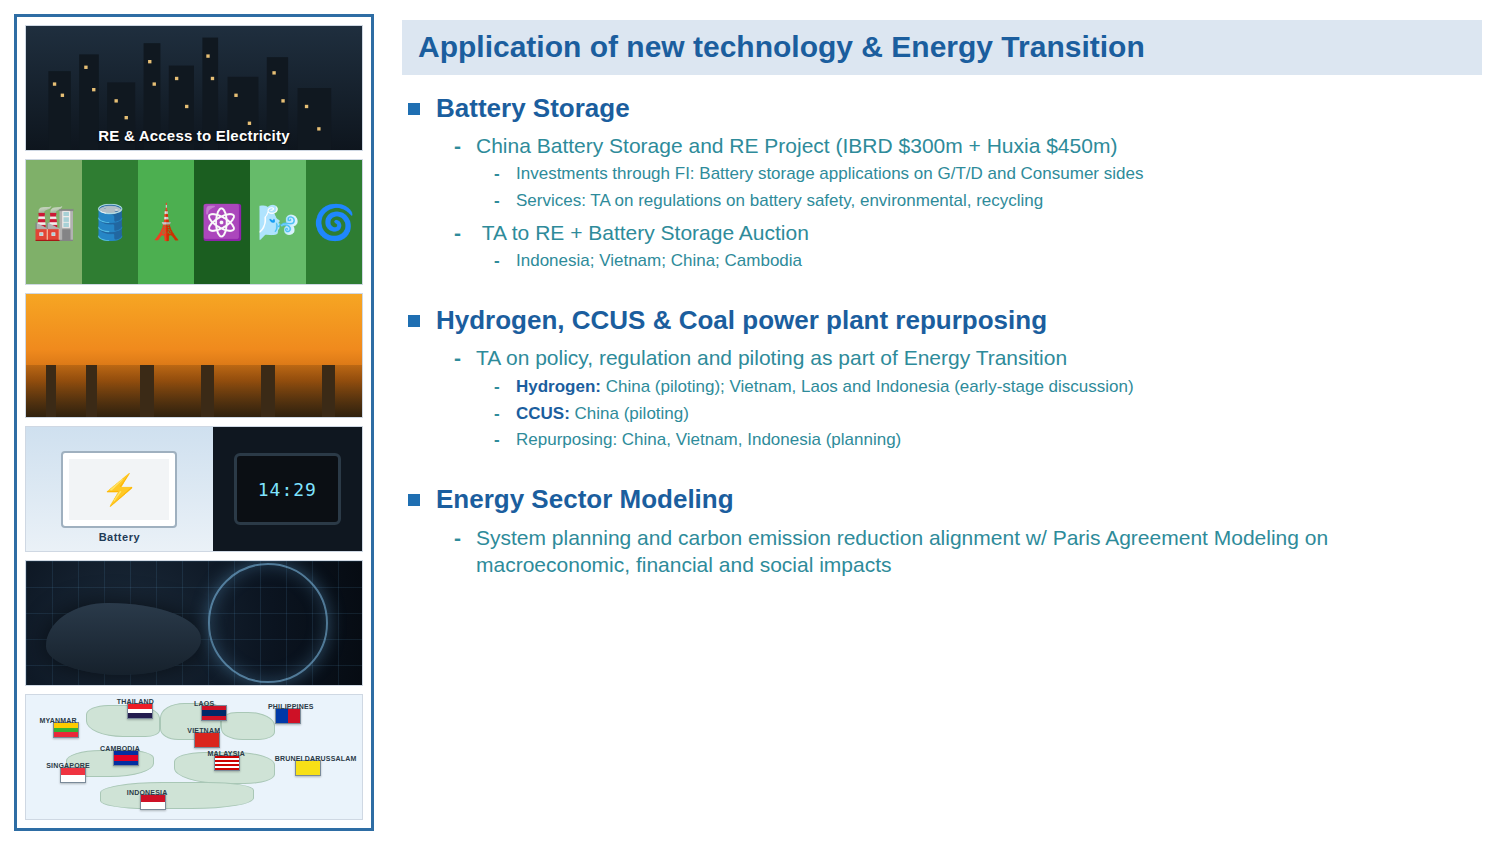RE & Access to Electricity
🏭
🛢️
🗼
⚛️
🌬️
🌀
Battery
14:29
THAILAND
LAOS
PHILIPPINES
MYANMAR
VIETNAM
CAMBODIA
MALAYSIA
SINGAPORE
BRUNEI DARUSSALAM
INDONESIA
Application of new technology & Energy Transition
Battery Storage
China Battery Storage and RE Project (IBRD $300m + Huxia $450m)
Investments through FI: Battery storage applications on G/T/D and Consumer sides
Services: TA on regulations on battery safety, environmental, recycling
TA to RE + Battery Storage Auction
Indonesia; Vietnam; China; Cambodia
Hydrogen, CCUS & Coal power plant repurposing
TA on policy, regulation and piloting as part of Energy Transition
Hydrogen: China (piloting); Vietnam, Laos and Indonesia (early-stage discussion)
CCUS: China (piloting)
Repurposing: China, Vietnam, Indonesia (planning)
Energy Sector Modeling
System planning and carbon emission reduction alignment w/ Paris Agreement Modeling on macroeconomic, financial and social impacts